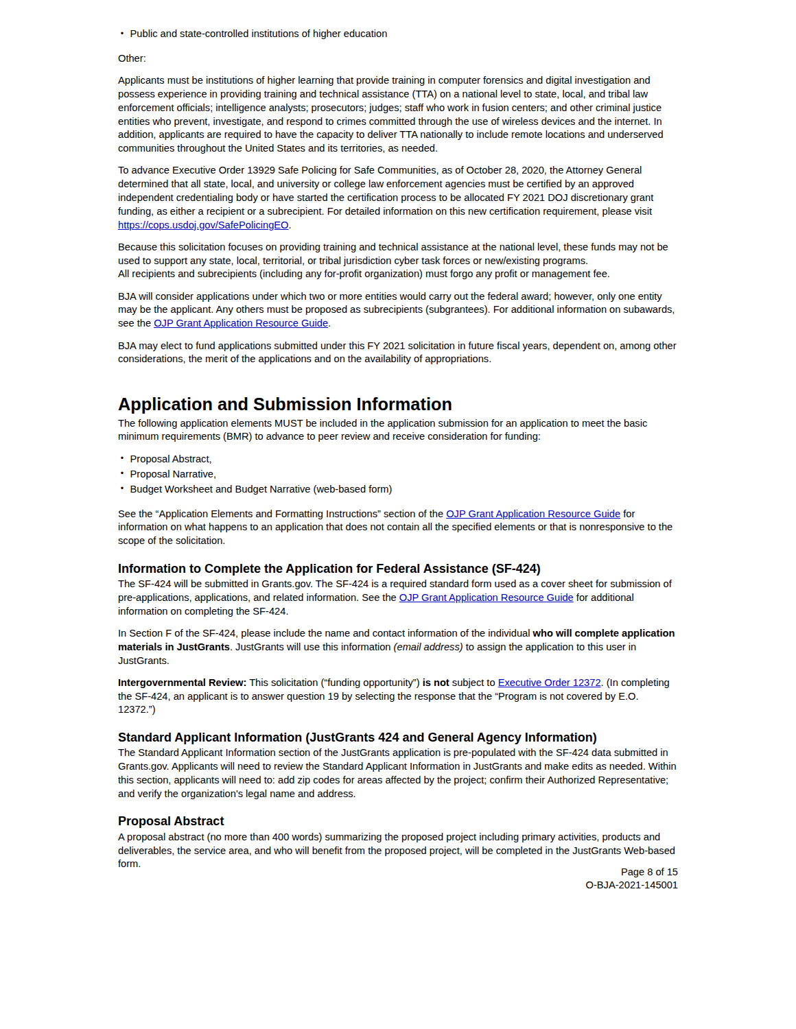Public and state-controlled institutions of higher education
Other:
Applicants must be institutions of higher learning that provide training in computer forensics and digital investigation and possess experience in providing training and technical assistance (TTA) on a national level to state, local, and tribal law enforcement officials; intelligence analysts; prosecutors; judges; staff who work in fusion centers; and other criminal justice entities who prevent, investigate, and respond to crimes committed through the use of wireless devices and the internet. In addition, applicants are required to have the capacity to deliver TTA nationally to include remote locations and underserved communities throughout the United States and its territories, as needed.
To advance Executive Order 13929 Safe Policing for Safe Communities, as of October 28, 2020, the Attorney General determined that all state, local, and university or college law enforcement agencies must be certified by an approved independent credentialing body or have started the certification process to be allocated FY 2021 DOJ discretionary grant funding, as either a recipient or a subrecipient. For detailed information on this new certification requirement, please visit https://cops.usdoj.gov/SafePolicingEO.
Because this solicitation focuses on providing training and technical assistance at the national level, these funds may not be used to support any state, local, territorial, or tribal jurisdiction cyber task forces or new/existing programs.
All recipients and subrecipients (including any for-profit organization) must forgo any profit or management fee.
BJA will consider applications under which two or more entities would carry out the federal award; however, only one entity may be the applicant. Any others must be proposed as subrecipients (subgrantees). For additional information on subawards, see the OJP Grant Application Resource Guide.
BJA may elect to fund applications submitted under this FY 2021 solicitation in future fiscal years, dependent on, among other considerations, the merit of the applications and on the availability of appropriations.
Application and Submission Information
The following application elements MUST be included in the application submission for an application to meet the basic minimum requirements (BMR) to advance to peer review and receive consideration for funding:
Proposal Abstract,
Proposal Narrative,
Budget Worksheet and Budget Narrative (web-based form)
See the “Application Elements and Formatting Instructions” section of the OJP Grant Application Resource Guide for information on what happens to an application that does not contain all the specified elements or that is nonresponsive to the scope of the solicitation.
Information to Complete the Application for Federal Assistance (SF-424)
The SF-424 will be submitted in Grants.gov. The SF-424 is a required standard form used as a cover sheet for submission of pre-applications, applications, and related information. See the OJP Grant Application Resource Guide for additional information on completing the SF-424.
In Section F of the SF-424, please include the name and contact information of the individual who will complete application materials in JustGrants. JustGrants will use this information (email address) to assign the application to this user in JustGrants.
Intergovernmental Review: This solicitation (“funding opportunity”) is not subject to Executive Order 12372. (In completing the SF-424, an applicant is to answer question 19 by selecting the response that the “Program is not covered by E.O. 12372.”)
Standard Applicant Information (JustGrants 424 and General Agency Information)
The Standard Applicant Information section of the JustGrants application is pre-populated with the SF-424 data submitted in Grants.gov. Applicants will need to review the Standard Applicant Information in JustGrants and make edits as needed. Within this section, applicants will need to: add zip codes for areas affected by the project; confirm their Authorized Representative; and verify the organization's legal name and address.
Proposal Abstract
A proposal abstract (no more than 400 words) summarizing the proposed project including primary activities, products and deliverables, the service area, and who will benefit from the proposed project, will be completed in the JustGrants Web-based form.
Page 8 of 15
O-BJA-2021-145001